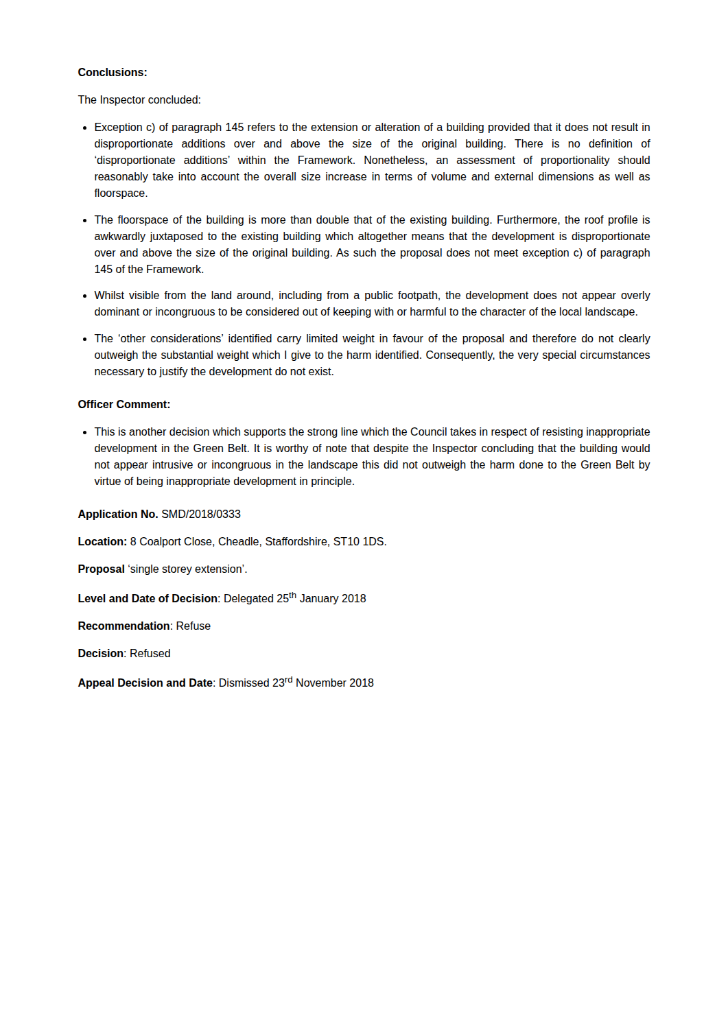Conclusions:
The Inspector concluded:
Exception c) of paragraph 145 refers to the extension or alteration of a building provided that it does not result in disproportionate additions over and above the size of the original building. There is no definition of ‘disproportionate additions’ within the Framework. Nonetheless, an assessment of proportionality should reasonably take into account the overall size increase in terms of volume and external dimensions as well as floorspace.
The floorspace of the building is more than double that of the existing building. Furthermore, the roof profile is awkwardly juxtaposed to the existing building which altogether means that the development is disproportionate over and above the size of the original building. As such the proposal does not meet exception c) of paragraph 145 of the Framework.
Whilst visible from the land around, including from a public footpath, the development does not appear overly dominant or incongruous to be considered out of keeping with or harmful to the character of the local landscape.
The ‘other considerations’ identified carry limited weight in favour of the proposal and therefore do not clearly outweigh the substantial weight which I give to the harm identified. Consequently, the very special circumstances necessary to justify the development do not exist.
Officer Comment:
This is another decision which supports the strong line which the Council takes in respect of resisting inappropriate development in the Green Belt. It is worthy of note that despite the Inspector concluding that the building would not appear intrusive or incongruous in the landscape this did not outweigh the harm done to the Green Belt by virtue of being inappropriate development in principle.
Application No. SMD/2018/0333
Location: 8 Coalport Close, Cheadle, Staffordshire, ST10 1DS.
Proposal ‘single storey extension’.
Level and Date of Decision: Delegated 25th January 2018
Recommendation: Refuse
Decision: Refused
Appeal Decision and Date: Dismissed 23rd November 2018